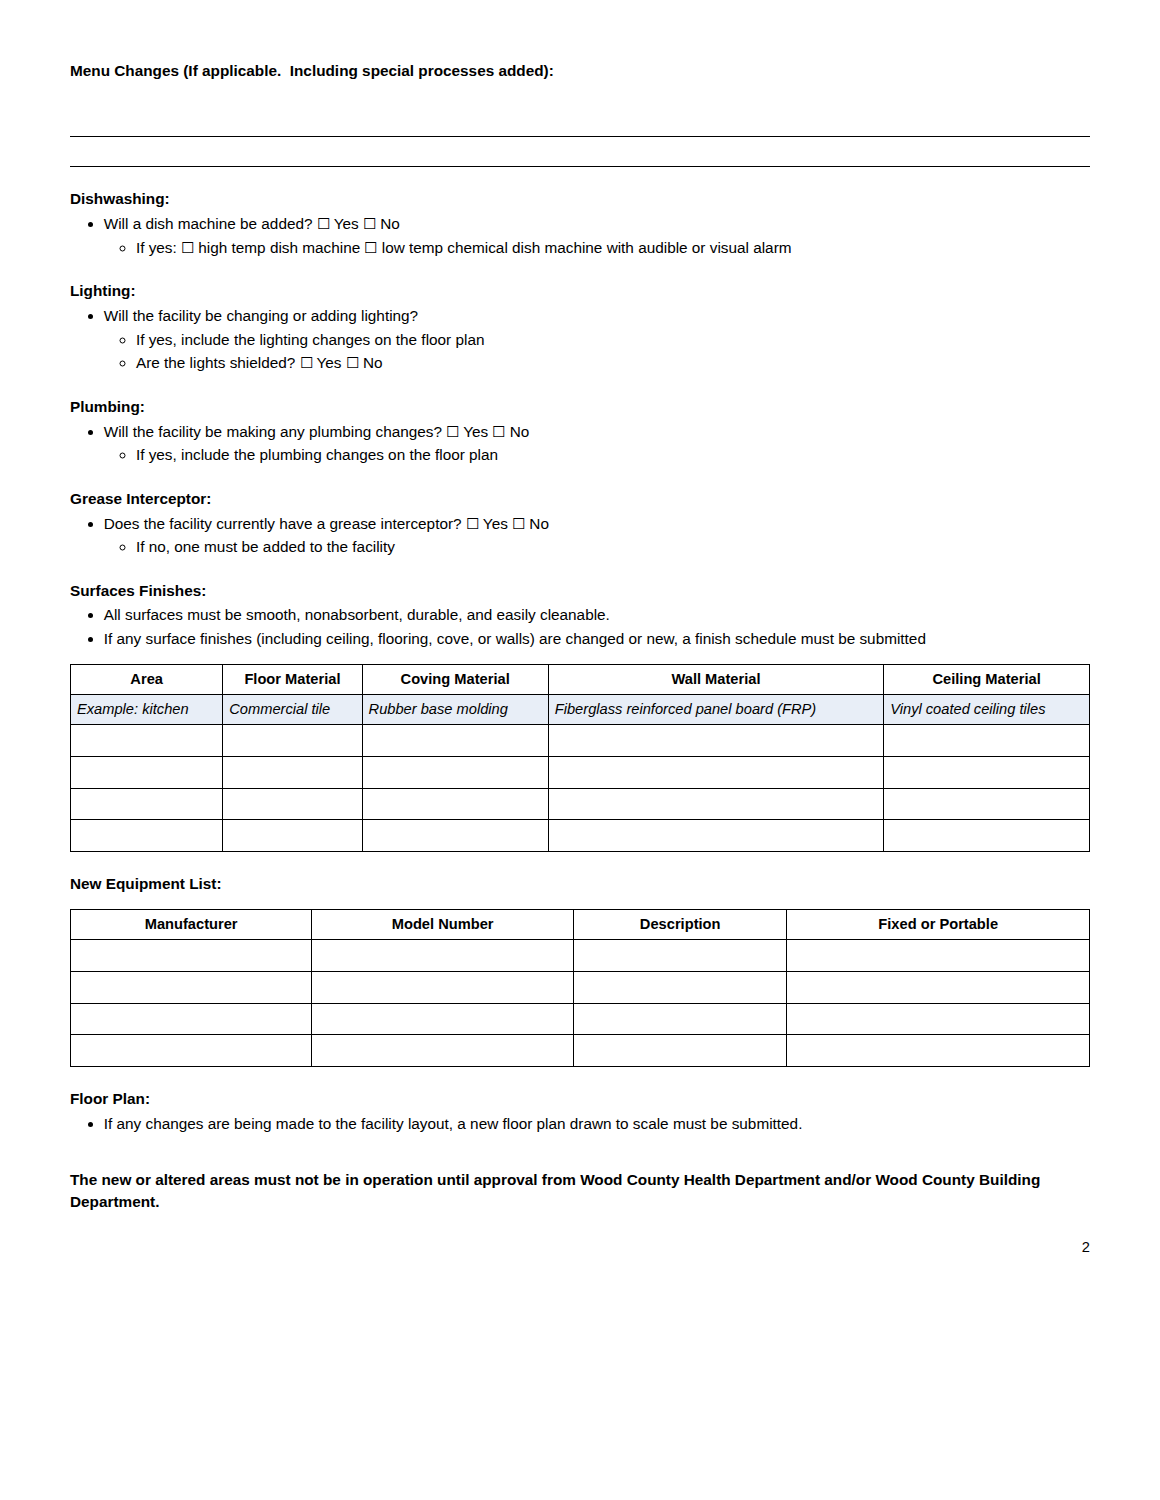Menu Changes (If applicable. Including special processes added):
Dishwashing:
Will a dish machine be added? ☐ Yes ☐ No
If yes: ☐ high temp dish machine ☐ low temp chemical dish machine with audible or visual alarm
Lighting:
Will the facility be changing or adding lighting?
If yes, include the lighting changes on the floor plan
Are the lights shielded? ☐ Yes ☐ No
Plumbing:
Will the facility be making any plumbing changes? ☐ Yes ☐ No
If yes, include the plumbing changes on the floor plan
Grease Interceptor:
Does the facility currently have a grease interceptor? ☐ Yes ☐ No
If no, one must be added to the facility
Surfaces Finishes:
All surfaces must be smooth, nonabsorbent, durable, and easily cleanable.
If any surface finishes (including ceiling, flooring, cove, or walls) are changed or new, a finish schedule must be submitted
| Area | Floor Material | Coving Material | Wall Material | Ceiling Material |
| --- | --- | --- | --- | --- |
| Example: kitchen | Commercial tile | Rubber base molding | Fiberglass reinforced panel board (FRP) | Vinyl coated ceiling tiles |
New Equipment List:
| Manufacturer | Model Number | Description | Fixed or Portable |
| --- | --- | --- | --- |
Floor Plan:
If any changes are being made to the facility layout, a new floor plan drawn to scale must be submitted.
The new or altered areas must not be in operation until approval from Wood County Health Department and/or Wood County Building Department.
2